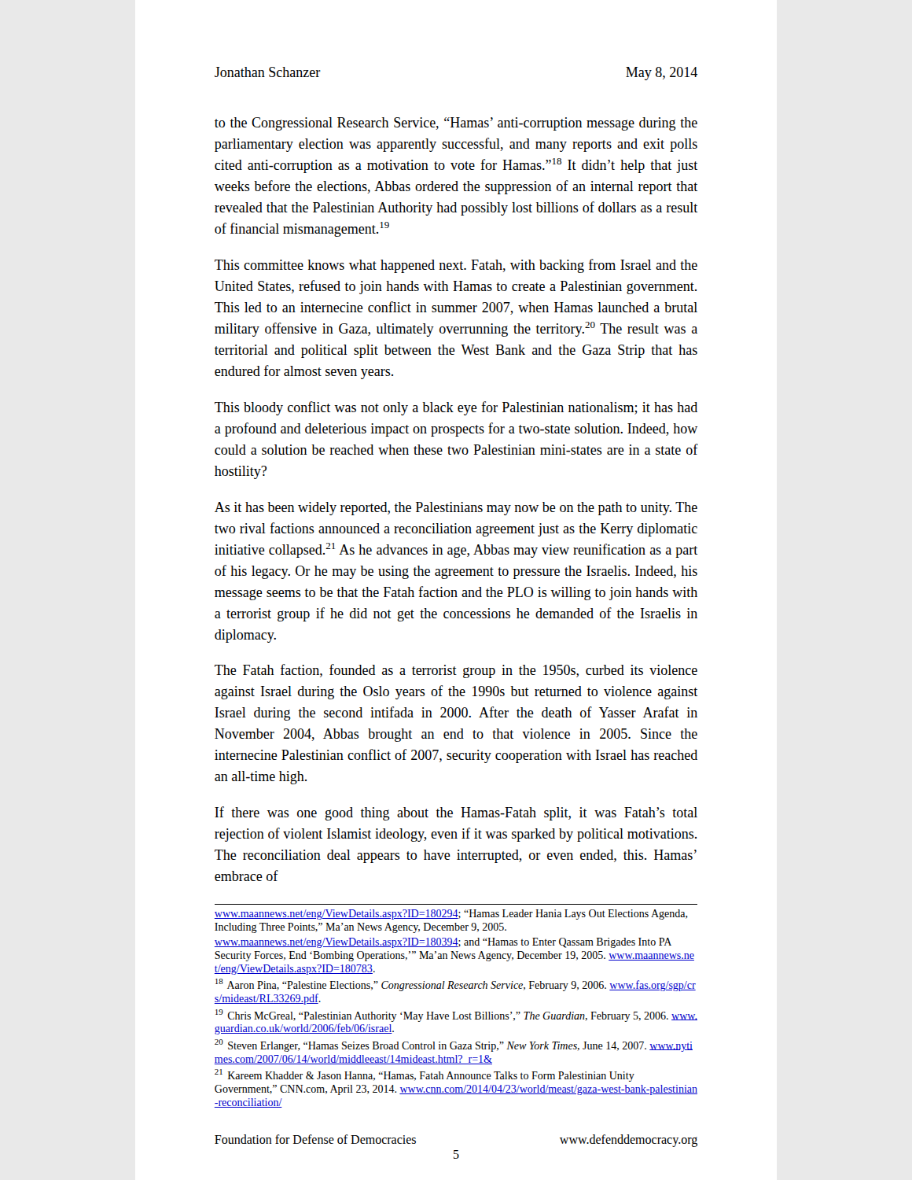Jonathan Schanzer
May 8, 2014
to the Congressional Research Service, “Hamas’ anti-corruption message during the parliamentary election was apparently successful, and many reports and exit polls cited anti-corruption as a motivation to vote for Hamas.”18 It didn’t help that just weeks before the elections, Abbas ordered the suppression of an internal report that revealed that the Palestinian Authority had possibly lost billions of dollars as a result of financial mismanagement.19
This committee knows what happened next. Fatah, with backing from Israel and the United States, refused to join hands with Hamas to create a Palestinian government. This led to an internecine conflict in summer 2007, when Hamas launched a brutal military offensive in Gaza, ultimately overrunning the territory.20 The result was a territorial and political split between the West Bank and the Gaza Strip that has endured for almost seven years.
This bloody conflict was not only a black eye for Palestinian nationalism; it has had a profound and deleterious impact on prospects for a two-state solution. Indeed, how could a solution be reached when these two Palestinian mini-states are in a state of hostility?
As it has been widely reported, the Palestinians may now be on the path to unity. The two rival factions announced a reconciliation agreement just as the Kerry diplomatic initiative collapsed.21 As he advances in age, Abbas may view reunification as a part of his legacy. Or he may be using the agreement to pressure the Israelis. Indeed, his message seems to be that the Fatah faction and the PLO is willing to join hands with a terrorist group if he did not get the concessions he demanded of the Israelis in diplomacy.
The Fatah faction, founded as a terrorist group in the 1950s, curbed its violence against Israel during the Oslo years of the 1990s but returned to violence against Israel during the second intifada in 2000. After the death of Yasser Arafat in November 2004, Abbas brought an end to that violence in 2005. Since the internecine Palestinian conflict of 2007, security cooperation with Israel has reached an all-time high.
If there was one good thing about the Hamas-Fatah split, it was Fatah’s total rejection of violent Islamist ideology, even if it was sparked by political motivations. The reconciliation deal appears to have interrupted, or even ended, this. Hamas’ embrace of
www.maannews.net/eng/ViewDetails.aspx?ID=180294; “Hamas Leader Hania Lays Out Elections Agenda, Including Three Points,” Ma’an News Agency, December 9, 2005.
www.maannews.net/eng/ViewDetails.aspx?ID=180394; and “Hamas to Enter Qassam Brigades Into PA Security Forces, End ‘Bombing Operations,’” Ma’an News Agency, December 19, 2005. www.maannews.net/eng/ViewDetails.aspx?ID=180783.
18 Aaron Pina, “Palestine Elections,” Congressional Research Service, February 9, 2006. www.fas.org/sgp/crs/mideast/RL33269.pdf.
19 Chris McGreal, “Palestinian Authority ‘May Have Lost Billions’,” The Guardian, February 5, 2006. www.guardian.co.uk/world/2006/feb/06/israel.
20 Steven Erlanger, “Hamas Seizes Broad Control in Gaza Strip,” New York Times, June 14, 2007. www.nytimes.com/2007/06/14/world/middleeast/14mideast.html?_r=1&
21 Kareem Khadder & Jason Hanna, “Hamas, Fatah Announce Talks to Form Palestinian Unity Government,” CNN.com, April 23, 2014. www.cnn.com/2014/04/23/world/meast/gaza-west-bank-palestinian-reconciliation/
Foundation for Defense of Democracies
www.defenddemocracy.org
5